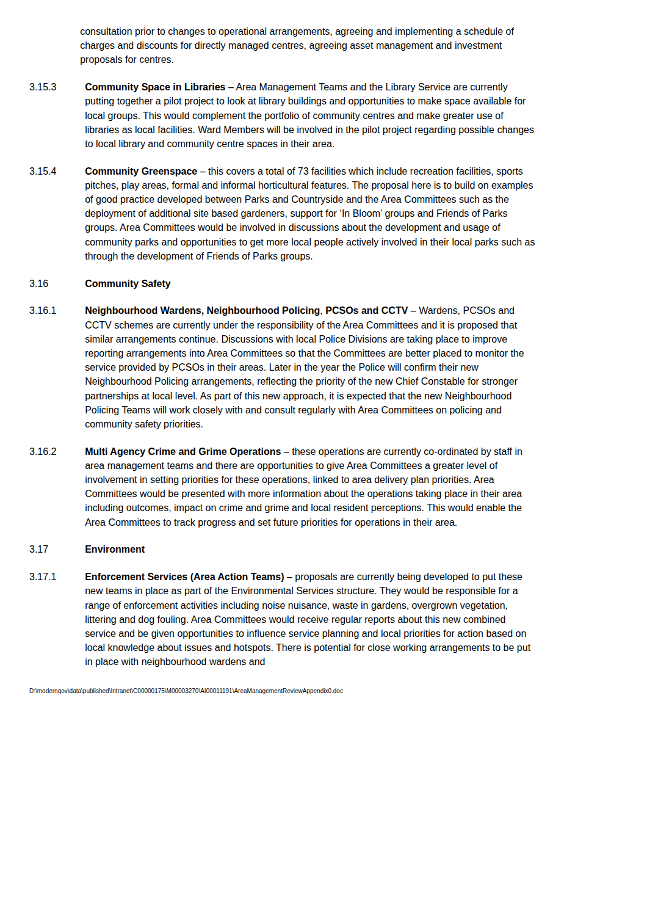consultation prior to changes to operational arrangements, agreeing and implementing a schedule of charges and discounts for directly managed centres, agreeing asset management and investment proposals for centres.
3.15.3
Community Space in Libraries – Area Management Teams and the Library Service are currently putting together a pilot project to look at library buildings and opportunities to make space available for local groups. This would complement the portfolio of community centres and make greater use of libraries as local facilities. Ward Members will be involved in the pilot project regarding possible changes to local library and community centre spaces in their area.
3.15.4
Community Greenspace – this covers a total of 73 facilities which include recreation facilities, sports pitches, play areas, formal and informal horticultural features. The proposal here is to build on examples of good practice developed between Parks and Countryside and the Area Committees such as the deployment of additional site based gardeners, support for ‘In Bloom’ groups and Friends of Parks groups. Area Committees would be involved in discussions about the development and usage of community parks and opportunities to get more local people actively involved in their local parks such as through the development of Friends of Parks groups.
3.16
Community Safety
3.16.1
Neighbourhood Wardens, Neighbourhood Policing, PCSOs and CCTV – Wardens, PCSOs and CCTV schemes are currently under the responsibility of the Area Committees and it is proposed that similar arrangements continue. Discussions with local Police Divisions are taking place to improve reporting arrangements into Area Committees so that the Committees are better placed to monitor the service provided by PCSOs in their areas. Later in the year the Police will confirm their new Neighbourhood Policing arrangements, reflecting the priority of the new Chief Constable for stronger partnerships at local level. As part of this new approach, it is expected that the new Neighbourhood Policing Teams will work closely with and consult regularly with Area Committees on policing and community safety priorities.
3.16.2
Multi Agency Crime and Grime Operations – these operations are currently co-ordinated by staff in area management teams and there are opportunities to give Area Committees a greater level of involvement in setting priorities for these operations, linked to area delivery plan priorities. Area Committees would be presented with more information about the operations taking place in their area including outcomes, impact on crime and grime and local resident perceptions. This would enable the Area Committees to track progress and set future priorities for operations in their area.
3.17
Environment
3.17.1
Enforcement Services (Area Action Teams) – proposals are currently being developed to put these new teams in place as part of the Environmental Services structure. They would be responsible for a range of enforcement activities including noise nuisance, waste in gardens, overgrown vegetation, littering and dog fouling. Area Committees would receive regular reports about this new combined service and be given opportunities to influence service planning and local priorities for action based on local knowledge about issues and hotspots. There is potential for close working arrangements to be put in place with neighbourhood wardens and
D:\moderngov\data\published\Intranet\C00000175\M00003270\AI00011191\AreaManagementReviewAppendix0.doc